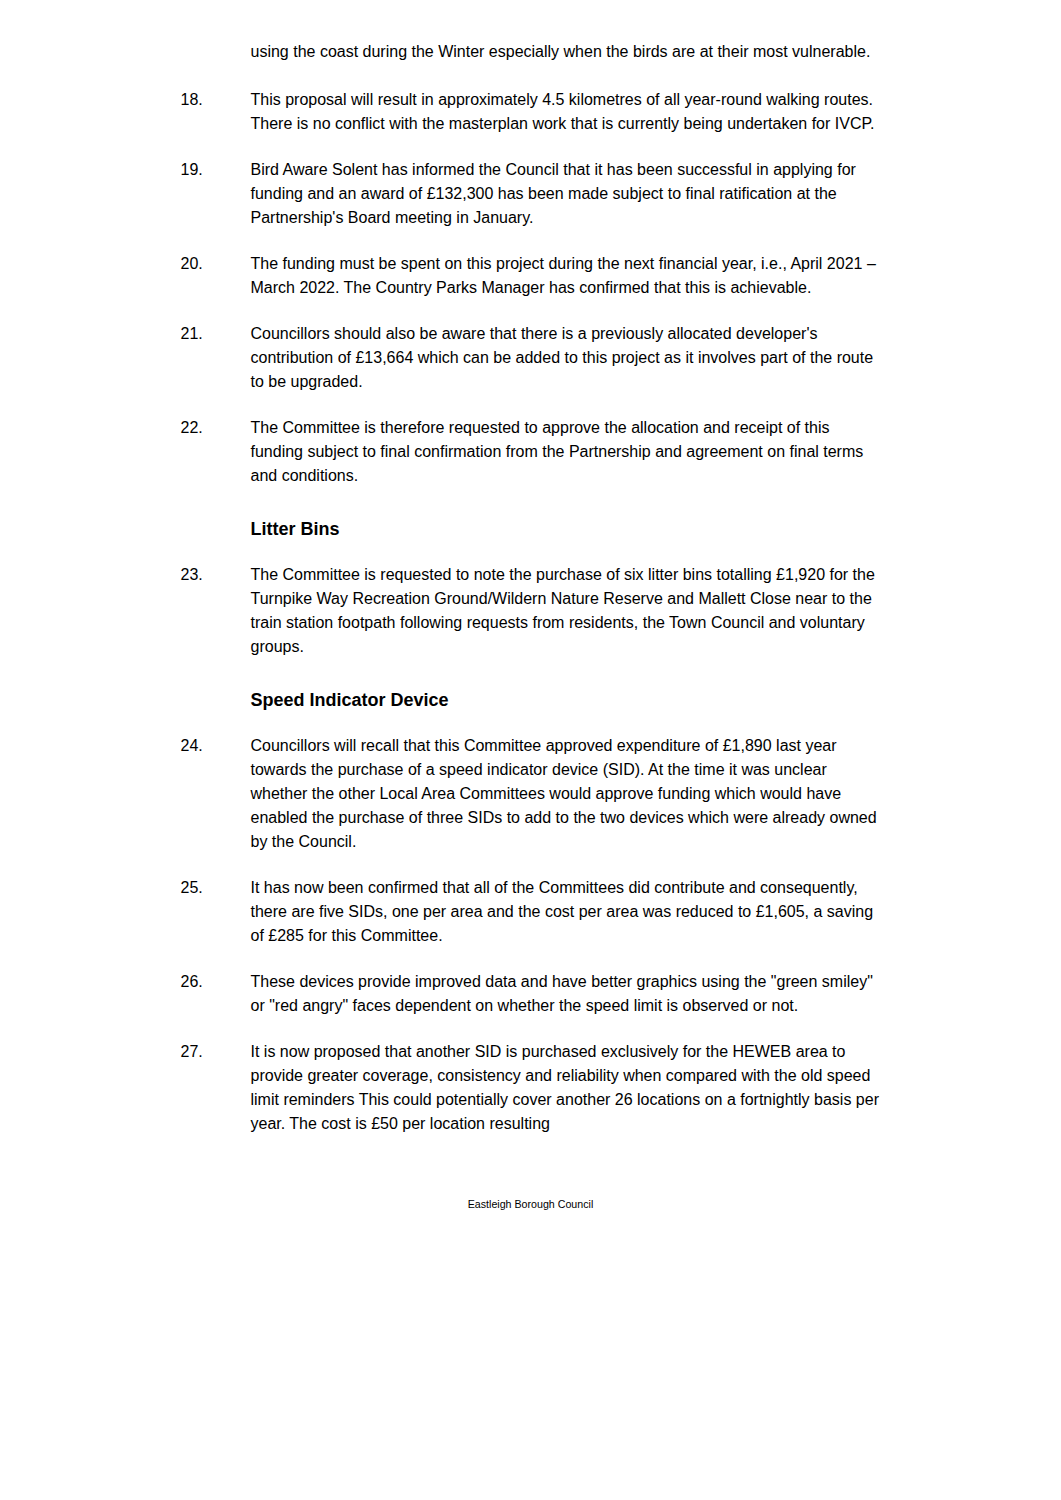using the coast during the Winter especially when the birds are at their most vulnerable.
18.
This proposal will result in approximately 4.5 kilometres of all year-round walking routes. There is no conflict with the masterplan work that is currently being undertaken for IVCP.
19.
Bird Aware Solent has informed the Council that it has been successful in applying for funding and an award of £132,300 has been made subject to final ratification at the Partnership's Board meeting in January.
20.
The funding must be spent on this project during the next financial year, i.e., April 2021 – March 2022. The Country Parks Manager has confirmed that this is achievable.
21.
Councillors should also be aware that there is a previously allocated developer's contribution of £13,664 which can be added to this project as it involves part of the route to be upgraded.
22.
The Committee is therefore requested to approve the allocation and receipt of this funding subject to final confirmation from the Partnership and agreement on final terms and conditions.
Litter Bins
23.
The Committee is requested to note the purchase of six litter bins totalling £1,920 for the Turnpike Way Recreation Ground/Wildern Nature Reserve and Mallett Close near to the train station footpath following requests from residents, the Town Council and voluntary groups.
Speed Indicator Device
24.
Councillors will recall that this Committee approved expenditure of £1,890 last year towards the purchase of a speed indicator device (SID). At the time it was unclear whether the other Local Area Committees would approve funding which would have enabled the purchase of three SIDs to add to the two devices which were already owned by the Council.
25.
It has now been confirmed that all of the Committees did contribute and consequently, there are five SIDs, one per area and the cost per area was reduced to £1,605, a saving of £285 for this Committee.
26.
These devices provide improved data and have better graphics using the "green smiley" or "red angry" faces dependent on whether the speed limit is observed or not.
27.
It is now proposed that another SID is purchased exclusively for the HEWEB area to provide greater coverage, consistency and reliability when compared with the old speed limit reminders This could potentially cover another 26 locations on a fortnightly basis per year. The cost is £50 per location resulting
Eastleigh Borough Council